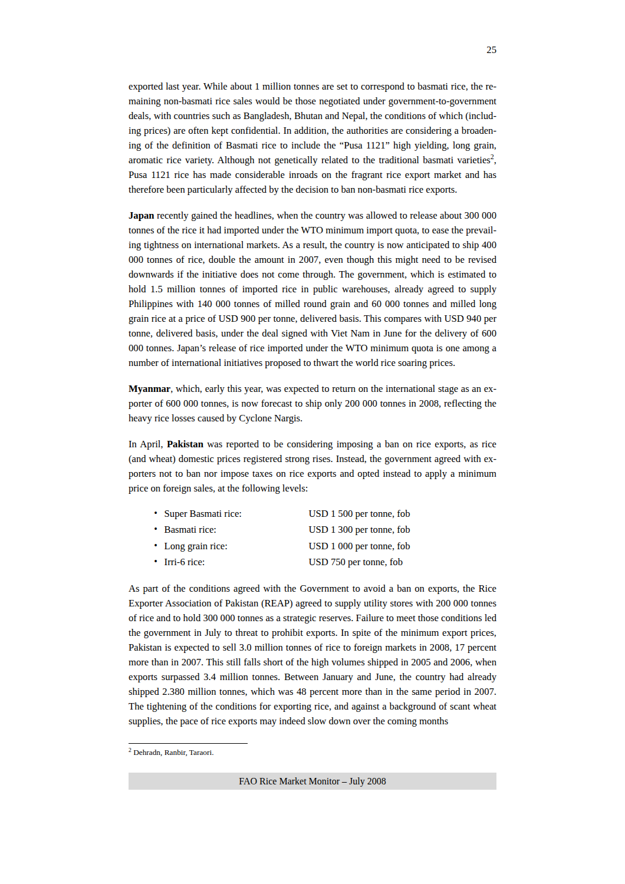25
exported last year. While about 1 million tonnes are set to correspond to basmati rice, the remaining non-basmati rice sales would be those negotiated under government-to-government deals, with countries such as Bangladesh, Bhutan and Nepal, the conditions of which (including prices) are often kept confidential. In addition, the authorities are considering a broadening of the definition of Basmati rice to include the “Pusa 1121” high yielding, long grain, aromatic rice variety. Although not genetically related to the traditional basmati varieties2, Pusa 1121 rice has made considerable inroads on the fragrant rice export market and has therefore been particularly affected by the decision to ban non-basmati rice exports.
Japan recently gained the headlines, when the country was allowed to release about 300 000 tonnes of the rice it had imported under the WTO minimum import quota, to ease the prevailing tightness on international markets. As a result, the country is now anticipated to ship 400 000 tonnes of rice, double the amount in 2007, even though this might need to be revised downwards if the initiative does not come through. The government, which is estimated to hold 1.5 million tonnes of imported rice in public warehouses, already agreed to supply Philippines with 140 000 tonnes of milled round grain and 60 000 tonnes and milled long grain rice at a price of USD 900 per tonne, delivered basis. This compares with USD 940 per tonne, delivered basis, under the deal signed with Viet Nam in June for the delivery of 600 000 tonnes. Japan’s release of rice imported under the WTO minimum quota is one among a number of international initiatives proposed to thwart the world rice soaring prices.
Myanmar, which, early this year, was expected to return on the international stage as an exporter of 600 000 tonnes, is now forecast to ship only 200 000 tonnes in 2008, reflecting the heavy rice losses caused by Cyclone Nargis.
In April, Pakistan was reported to be considering imposing a ban on rice exports, as rice (and wheat) domestic prices registered strong rises. Instead, the government agreed with exporters not to ban nor impose taxes on rice exports and opted instead to apply a minimum price on foreign sales, at the following levels:
•Super Basmati rice: USD 1 500 per tonne, fob
•Basmati rice: USD 1 300 per tonne, fob
•Long grain rice: USD 1 000 per tonne, fob
•Irri-6 rice: USD 750 per tonne, fob
As part of the conditions agreed with the Government to avoid a ban on exports, the Rice Exporter Association of Pakistan (REAP) agreed to supply utility stores with 200 000 tonnes of rice and to hold 300 000 tonnes as a strategic reserves. Failure to meet those conditions led the government in July to threat to prohibit exports. In spite of the minimum export prices, Pakistan is expected to sell 3.0 million tonnes of rice to foreign markets in 2008, 17 percent more than in 2007. This still falls short of the high volumes shipped in 2005 and 2006, when exports surpassed 3.4 million tonnes. Between January and June, the country had already shipped 2.380 million tonnes, which was 48 percent more than in the same period in 2007. The tightening of the conditions for exporting rice, and against a background of scant wheat supplies, the pace of rice exports may indeed slow down over the coming months
2 Dehradn, Ranbir, Taraori.
FAO Rice Market Monitor – July 2008